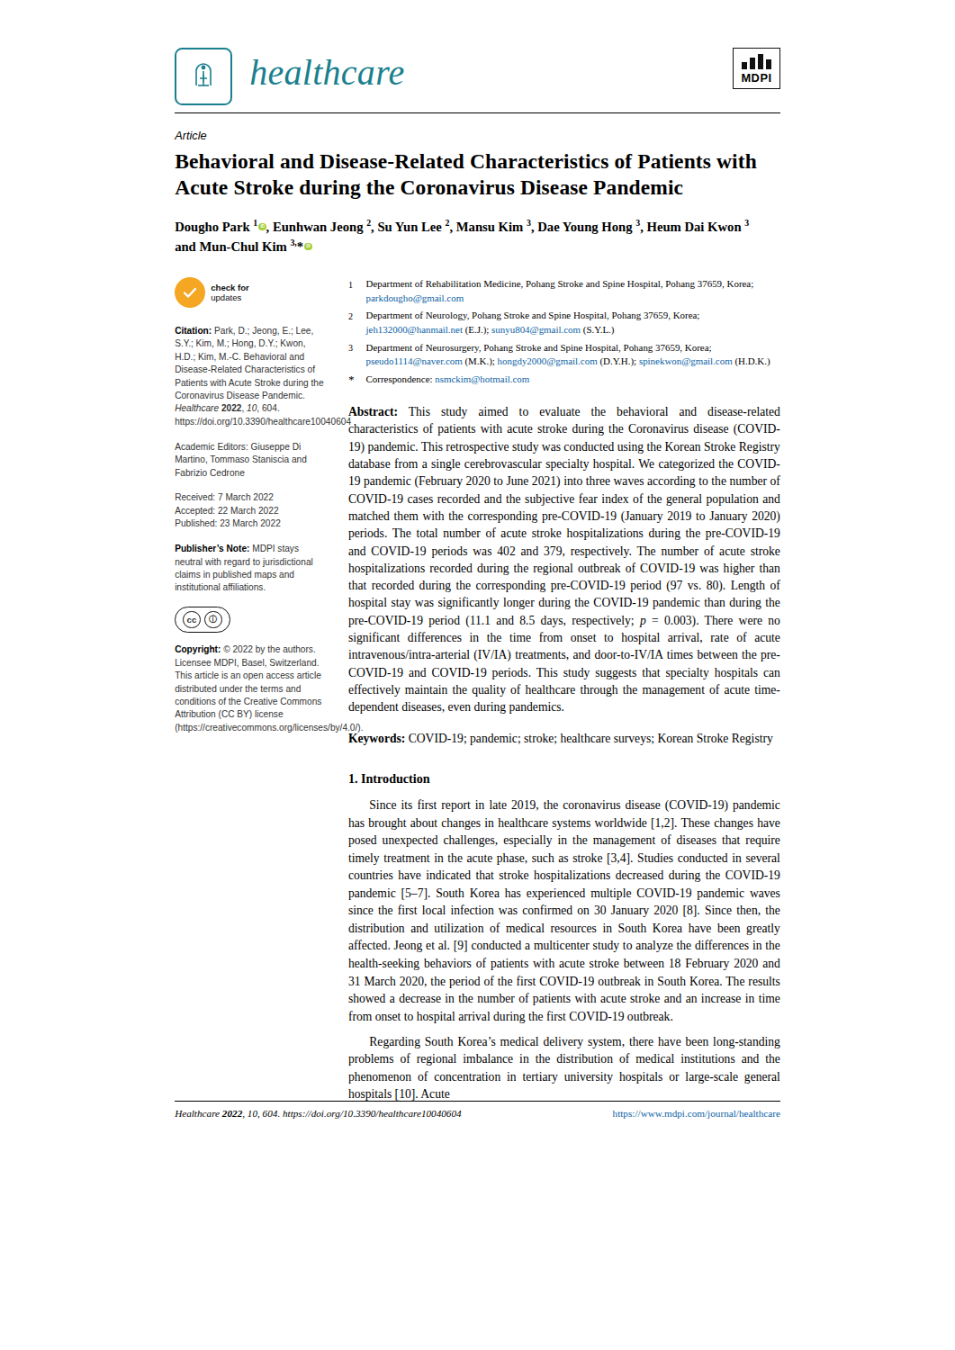healthcare
MDPI
Article
Behavioral and Disease-Related Characteristics of Patients with Acute Stroke during the Coronavirus Disease Pandemic
Dougho Park 1 , Eunhwan Jeong 2, Su Yun Lee 2, Mansu Kim 3, Dae Young Hong 3, Heum Dai Kwon 3
and Mun-Chul Kim 3,*
check forupdates
Citation: Park, D.; Jeong, E.; Lee, S.Y.; Kim, M.; Hong, D.Y.; Kwon, H.D.; Kim, M.-C. Behavioral and Disease-Related Characteristics of Patients with Acute Stroke during the Coronavirus Disease Pandemic. Healthcare 2022, 10, 604. https://doi.org/10.3390/healthcare10040604
Academic Editors: Giuseppe Di Martino, Tommaso Staniscia and Fabrizio Cedrone
Received: 7 March 2022
Accepted: 22 March 2022
Published: 23 March 2022
Publisher’s Note: MDPI stays neutral with regard to jurisdictional claims in published maps and institutional affiliations.
cc ⓘ
Copyright: © 2022 by the authors. Licensee MDPI, Basel, Switzerland. This article is an open access article distributed under the terms and conditions of the Creative Commons Attribution (CC BY) license (https://creativecommons.org/licenses/by/4.0/).
1 Department of Rehabilitation Medicine, Pohang Stroke and Spine Hospital, Pohang 37659, Korea; parkdougho@gmail.com
2 Department of Neurology, Pohang Stroke and Spine Hospital, Pohang 37659, Korea; jeh132000@hanmail.net (E.J.); sunyu804@gmail.com (S.Y.L.)
3 Department of Neurosurgery, Pohang Stroke and Spine Hospital, Pohang 37659, Korea; pseudo1114@naver.com (M.K.); hongdy2000@gmail.com (D.Y.H.); spinekwon@gmail.com (H.D.K.)
*Correspondence: nsmckim@hotmail.com
Abstract: This study aimed to evaluate the behavioral and disease-related characteristics of patients with acute stroke during the Coronavirus disease (COVID-19) pandemic. This retrospective study was conducted using the Korean Stroke Registry database from a single cerebrovascular specialty hospital. We categorized the COVID-19 pandemic (February 2020 to June 2021) into three waves according to the number of COVID-19 cases recorded and the subjective fear index of the general population and matched them with the corresponding pre-COVID-19 (January 2019 to January 2020) periods. The total number of acute stroke hospitalizations during the pre-COVID-19 and COVID-19 periods was 402 and 379, respectively. The number of acute stroke hospitalizations recorded during the regional outbreak of COVID-19 was higher than that recorded during the corresponding pre-COVID-19 period (97 vs. 80). Length of hospital stay was significantly longer during the COVID-19 pandemic than during the pre-COVID-19 period (11.1 and 8.5 days, respectively; p = 0.003). There were no significant differences in the time from onset to hospital arrival, rate of acute intravenous/intra-arterial (IV/IA) treatments, and door-to-IV/IA times between the pre-COVID-19 and COVID-19 periods. This study suggests that specialty hospitals can effectively maintain the quality of healthcare through the management of acute time-dependent diseases, even during pandemics.
Keywords: COVID-19; pandemic; stroke; healthcare surveys; Korean Stroke Registry
1. Introduction
Since its first report in late 2019, the coronavirus disease (COVID-19) pandemic has brought about changes in healthcare systems worldwide [1,2]. These changes have posed unexpected challenges, especially in the management of diseases that require timely treatment in the acute phase, such as stroke [3,4]. Studies conducted in several countries have indicated that stroke hospitalizations decreased during the COVID-19 pandemic [5–7]. South Korea has experienced multiple COVID-19 pandemic waves since the first local infection was confirmed on 30 January 2020 [8]. Since then, the distribution and utilization of medical resources in South Korea have been greatly affected. Jeong et al. [9] conducted a multicenter study to analyze the differences in the health-seeking behaviors of patients with acute stroke between 18 February 2020 and 31 March 2020, the period of the first COVID-19 outbreak in South Korea. The results showed a decrease in the number of patients with acute stroke and an increase in time from onset to hospital arrival during the first COVID-19 outbreak.
Regarding South Korea’s medical delivery system, there have been long-standing problems of regional imbalance in the distribution of medical institutions and the phenomenon of concentration in tertiary university hospitals or large-scale general hospitals [10]. Acute
Healthcare 2022, 10, 604. https://doi.org/10.3390/healthcare10040604
https://www.mdpi.com/journal/healthcare